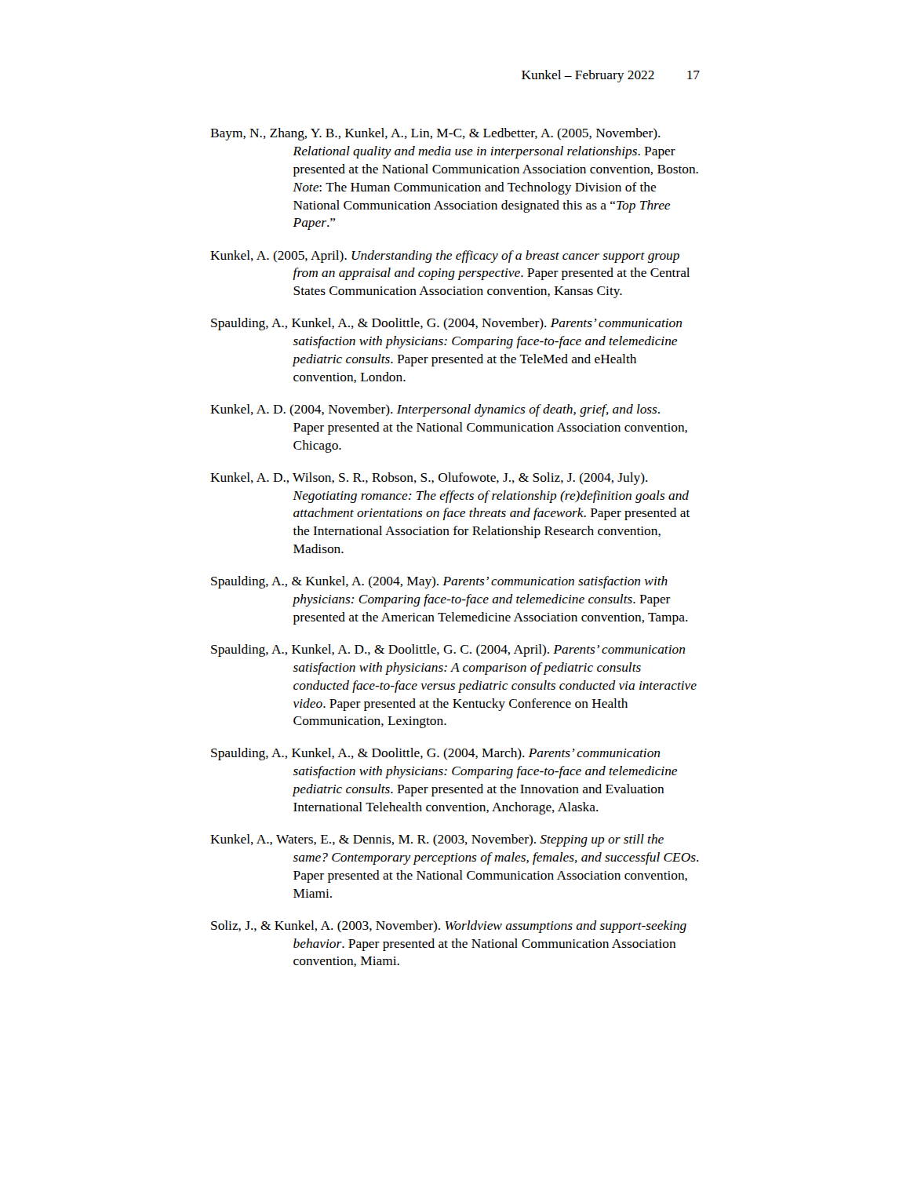Kunkel – February 202217
Baym, N., Zhang, Y. B., Kunkel, A., Lin, M-C, & Ledbetter, A. (2005, November). Relational quality and media use in interpersonal relationships. Paper presented at the National Communication Association convention, Boston. Note: The Human Communication and Technology Division of the National Communication Association designated this as a “Top Three Paper.”
Kunkel, A. (2005, April). Understanding the efficacy of a breast cancer support group from an appraisal and coping perspective. Paper presented at the Central States Communication Association convention, Kansas City.
Spaulding, A., Kunkel, A., & Doolittle, G. (2004, November). Parents’ communication satisfaction with physicians: Comparing face-to-face and telemedicine pediatric consults. Paper presented at the TeleMed and eHealth convention, London.
Kunkel, A. D. (2004, November). Interpersonal dynamics of death, grief, and loss. Paper presented at the National Communication Association convention, Chicago.
Kunkel, A. D., Wilson, S. R., Robson, S., Olufowote, J., & Soliz, J. (2004, July). Negotiating romance: The effects of relationship (re)definition goals and attachment orientations on face threats and facework. Paper presented at the International Association for Relationship Research convention, Madison.
Spaulding, A., & Kunkel, A. (2004, May). Parents’ communication satisfaction with physicians: Comparing face-to-face and telemedicine consults. Paper presented at the American Telemedicine Association convention, Tampa.
Spaulding, A., Kunkel, A. D., & Doolittle, G. C. (2004, April). Parents’ communication satisfaction with physicians: A comparison of pediatric consults conducted face-to-face versus pediatric consults conducted via interactive video. Paper presented at the Kentucky Conference on Health Communication, Lexington.
Spaulding, A., Kunkel, A., & Doolittle, G. (2004, March). Parents’ communication satisfaction with physicians: Comparing face-to-face and telemedicine pediatric consults. Paper presented at the Innovation and Evaluation International Telehealth convention, Anchorage, Alaska.
Kunkel, A., Waters, E., & Dennis, M. R. (2003, November). Stepping up or still the same? Contemporary perceptions of males, females, and successful CEOs. Paper presented at the National Communication Association convention, Miami.
Soliz, J., & Kunkel, A. (2003, November). Worldview assumptions and support-seeking behavior. Paper presented at the National Communication Association convention, Miami.